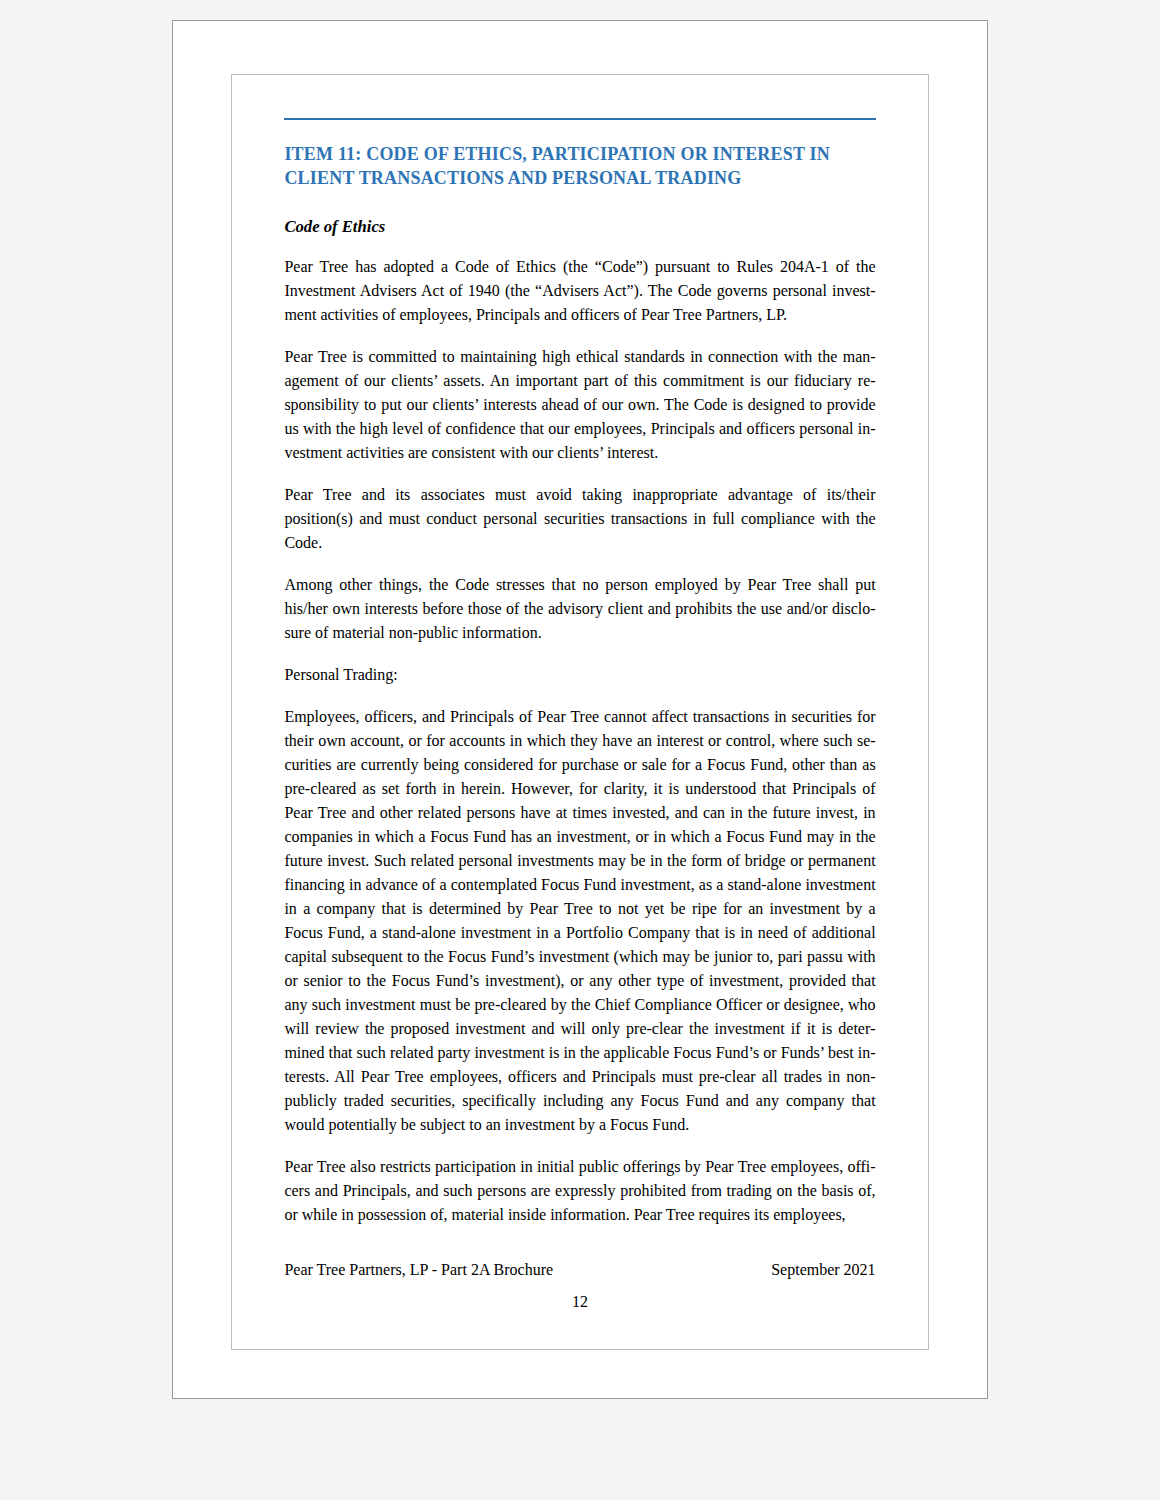ITEM 11: CODE OF ETHICS, PARTICIPATION OR INTEREST IN CLIENT TRANSACTIONS AND PERSONAL TRADING
Code of Ethics
Pear Tree has adopted a Code of Ethics (the “Code”) pursuant to Rules 204A-1 of the Investment Advisers Act of 1940 (the “Advisers Act”). The Code governs personal investment activities of employees, Principals and officers of Pear Tree Partners, LP.
Pear Tree is committed to maintaining high ethical standards in connection with the management of our clients’ assets. An important part of this commitment is our fiduciary responsibility to put our clients’ interests ahead of our own. The Code is designed to provide us with the high level of confidence that our employees, Principals and officers personal investment activities are consistent with our clients’ interest.
Pear Tree and its associates must avoid taking inappropriate advantage of its/their position(s) and must conduct personal securities transactions in full compliance with the Code.
Among other things, the Code stresses that no person employed by Pear Tree shall put his/her own interests before those of the advisory client and prohibits the use and/or disclosure of material non-public information.
Personal Trading:
Employees, officers, and Principals of Pear Tree cannot affect transactions in securities for their own account, or for accounts in which they have an interest or control, where such securities are currently being considered for purchase or sale for a Focus Fund, other than as pre-cleared as set forth in herein. However, for clarity, it is understood that Principals of Pear Tree and other related persons have at times invested, and can in the future invest, in companies in which a Focus Fund has an investment, or in which a Focus Fund may in the future invest. Such related personal investments may be in the form of bridge or permanent financing in advance of a contemplated Focus Fund investment, as a stand-alone investment in a company that is determined by Pear Tree to not yet be ripe for an investment by a Focus Fund, a stand-alone investment in a Portfolio Company that is in need of additional capital subsequent to the Focus Fund’s investment (which may be junior to, pari passu with or senior to the Focus Fund’s investment), or any other type of investment, provided that any such investment must be pre-cleared by the Chief Compliance Officer or designee, who will review the proposed investment and will only pre-clear the investment if it is determined that such related party investment is in the applicable Focus Fund’s or Funds’ best interests. All Pear Tree employees, officers and Principals must pre-clear all trades in non-publicly traded securities, specifically including any Focus Fund and any company that would potentially be subject to an investment by a Focus Fund.
Pear Tree also restricts participation in initial public offerings by Pear Tree employees, officers and Principals, and such persons are expressly prohibited from trading on the basis of, or while in possession of, material inside information. Pear Tree requires its employees,
Pear Tree Partners, LP - Part 2A Brochure
September 2021
12